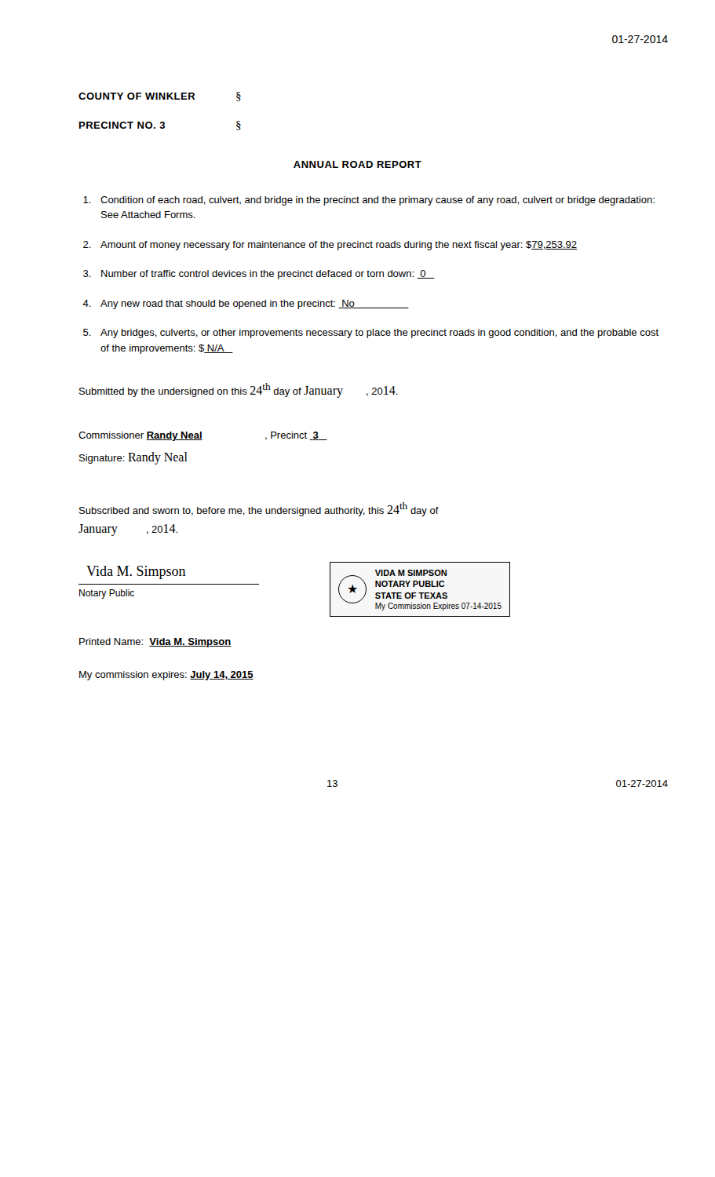01-27-2014
COUNTY OF WINKLER §
PRECINCT NO. 3 §
ANNUAL ROAD REPORT
Condition of each road, culvert, and bridge in the precinct and the primary cause of any road, culvert or bridge degradation: See Attached Forms.
Amount of money necessary for maintenance of the precinct roads during the next fiscal year: $79,253.92
Number of traffic control devices in the precinct defaced or torn down: 0
Any new road that should be opened in the precinct: No
Any bridges, culverts, or other improvements necessary to place the precinct roads in good condition, and the probable cost of the improvements: $ N/A
Submitted by the undersigned on this 24th day of January , 2014.
Commissioner Randy Neal , Precinct 3
Signature: Randy Neal
Subscribed and sworn to, before me, the undersigned authority, this 24th day of
January , 2014.
Vida M. Simpson
Notary Public
★ VIDA M SIMPSON NOTARY PUBLIC STATE OF TEXAS My Commission Expires 07-14-2015
Printed Name: Vida M. Simpson
My commission expires: July 14, 2015
13 01-27-2014